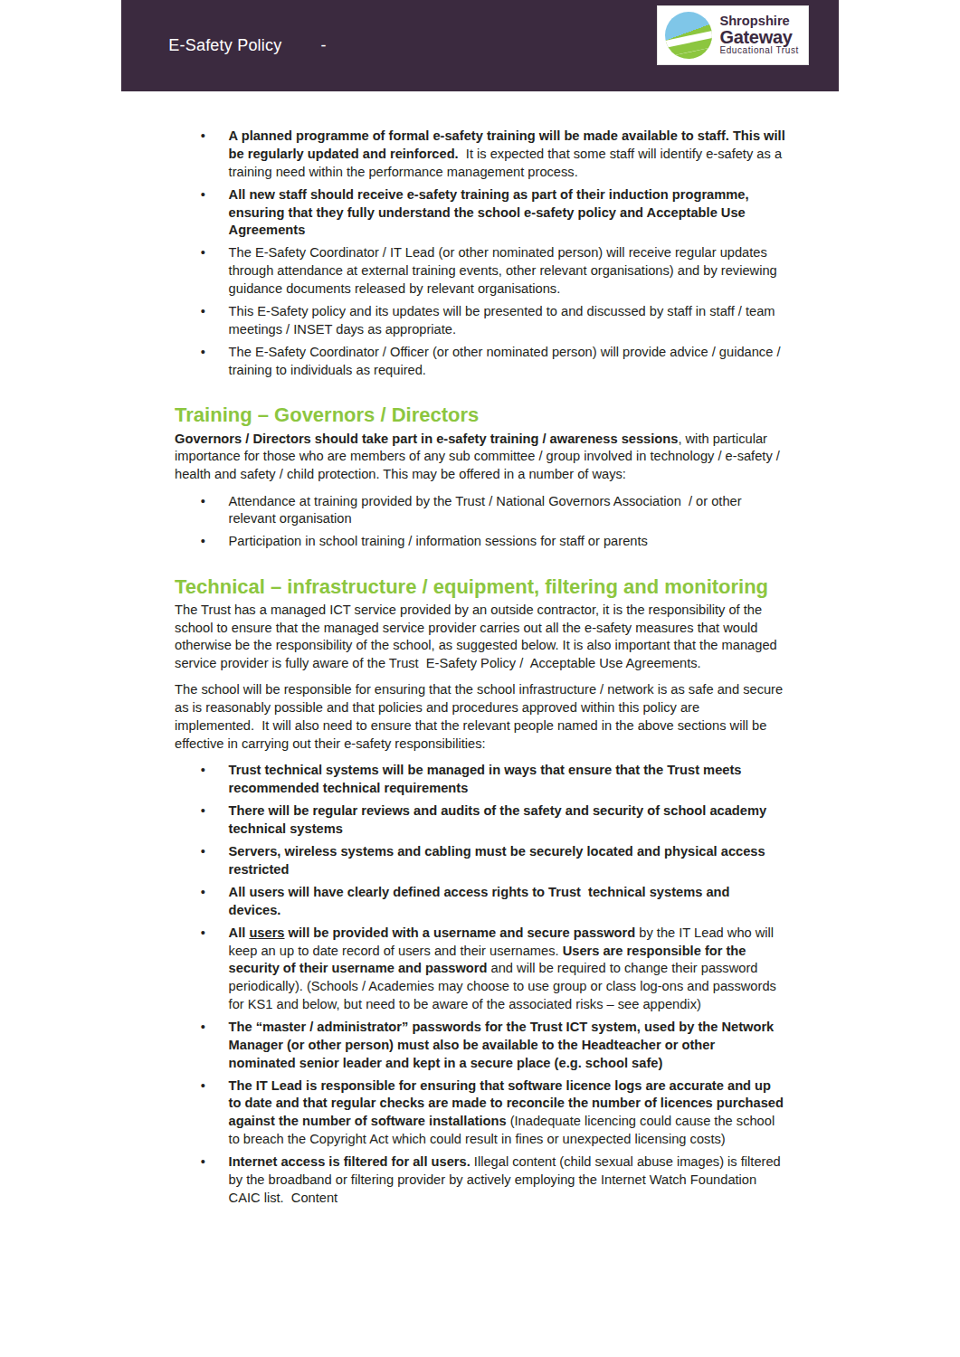E-Safety Policy -
Shropshire
Gateway
Educational Trust
A planned programme of formal e-safety training will be made available to staff. This will be regularly updated and reinforced. It is expected that some staff will identify e-safety as a training need within the performance management process.
All new staff should receive e-safety training as part of their induction programme, ensuring that they fully understand the school e-safety policy and Acceptable Use Agreements
The E-Safety Coordinator / IT Lead (or other nominated person) will receive regular updates through attendance at external training events, other relevant organisations) and by reviewing guidance documents released by relevant organisations.
This E-Safety policy and its updates will be presented to and discussed by staff in staff / team meetings / INSET days as appropriate.
The E-Safety Coordinator / Officer (or other nominated person) will provide advice / guidance / training to individuals as required.
Training – Governors / Directors
Governors / Directors should take part in e-safety training / awareness sessions, with particular importance for those who are members of any sub committee / group involved in technology / e-safety / health and safety / child protection. This may be offered in a number of ways:
Attendance at training provided by the Trust / National Governors Association / or other relevant organisation
Participation in school training / information sessions for staff or parents
Technical – infrastructure / equipment, filtering and monitoring
The Trust has a managed ICT service provided by an outside contractor, it is the responsibility of the school to ensure that the managed service provider carries out all the e-safety measures that would otherwise be the responsibility of the school, as suggested below. It is also important that the managed service provider is fully aware of the Trust E-Safety Policy / Acceptable Use Agreements.
The school will be responsible for ensuring that the school infrastructure / network is as safe and secure as is reasonably possible and that policies and procedures approved within this policy are implemented. It will also need to ensure that the relevant people named in the above sections will be effective in carrying out their e-safety responsibilities:
Trust technical systems will be managed in ways that ensure that the Trust meets recommended technical requirements
There will be regular reviews and audits of the safety and security of school academy technical systems
Servers, wireless systems and cabling must be securely located and physical access restricted
All users will have clearly defined access rights to Trust technical systems and devices.
All users will be provided with a username and secure password by the IT Lead who will keep an up to date record of users and their usernames. Users are responsible for the security of their username and password and will be required to change their password periodically). (Schools / Academies may choose to use group or class log-ons and passwords for KS1 and below, but need to be aware of the associated risks – see appendix)
The “master / administrator” passwords for the Trust ICT system, used by the Network Manager (or other person) must also be available to the Headteacher or other nominated senior leader and kept in a secure place (e.g. school safe)
The IT Lead is responsible for ensuring that software licence logs are accurate and up to date and that regular checks are made to reconcile the number of licences purchased against the number of software installations (Inadequate licencing could cause the school to breach the Copyright Act which could result in fines or unexpected licensing costs)
Internet access is filtered for all users. Illegal content (child sexual abuse images) is filtered by the broadband or filtering provider by actively employing the Internet Watch Foundation CAIC list. Content